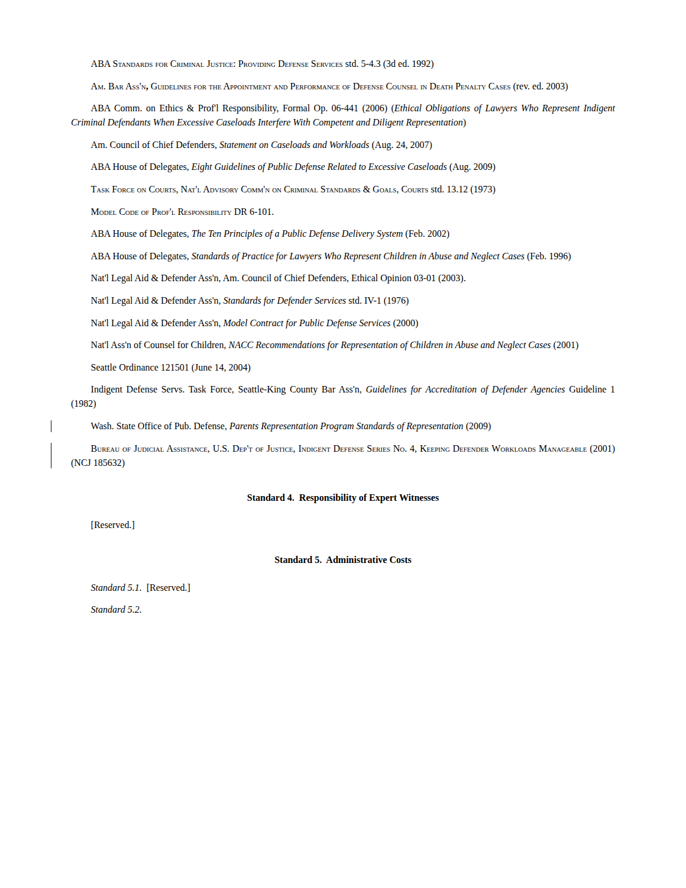ABA Standards for Criminal Justice: Providing Defense Services std. 5-4.3 (3d ed. 1992)
Am. Bar Ass'n, Guidelines for the Appointment and Performance of Defense Counsel in Death Penalty Cases (rev. ed. 2003)
ABA Comm. on Ethics & Prof'l Responsibility, Formal Op. 06-441 (2006) (Ethical Obligations of Lawyers Who Represent Indigent Criminal Defendants When Excessive Caseloads Interfere With Competent and Diligent Representation)
Am. Council of Chief Defenders, Statement on Caseloads and Workloads (Aug. 24, 2007)
ABA House of Delegates, Eight Guidelines of Public Defense Related to Excessive Caseloads (Aug. 2009)
Task Force on Courts, Nat'l Advisory Comm'n on Criminal Standards & Goals, Courts std. 13.12 (1973)
Model Code of Prof'l Responsibility DR 6-101.
ABA House of Delegates, The Ten Principles of a Public Defense Delivery System (Feb. 2002)
ABA House of Delegates, Standards of Practice for Lawyers Who Represent Children in Abuse and Neglect Cases (Feb. 1996)
Nat'l Legal Aid & Defender Ass'n, Am. Council of Chief Defenders, Ethical Opinion 03-01 (2003).
Nat'l Legal Aid & Defender Ass'n, Standards for Defender Services std. IV-1 (1976)
Nat'l Legal Aid & Defender Ass'n, Model Contract for Public Defense Services (2000)
Nat'l Ass'n of Counsel for Children, NACC Recommendations for Representation of Children in Abuse and Neglect Cases (2001)
Seattle Ordinance 121501 (June 14, 2004)
Indigent Defense Servs. Task Force, Seattle-King County Bar Ass'n, Guidelines for Accreditation of Defender Agencies Guideline 1 (1982)
Wash. State Office of Pub. Defense, Parents Representation Program Standards of Representation (2009)
Bureau of Judicial Assistance, U.S. Dep't of Justice, Indigent Defense Series No. 4, Keeping Defender Workloads Manageable (2001) (NCJ 185632)
Standard 4. Responsibility of Expert Witnesses
[Reserved.]
Standard 5. Administrative Costs
Standard 5.1. [Reserved.]
Standard 5.2.